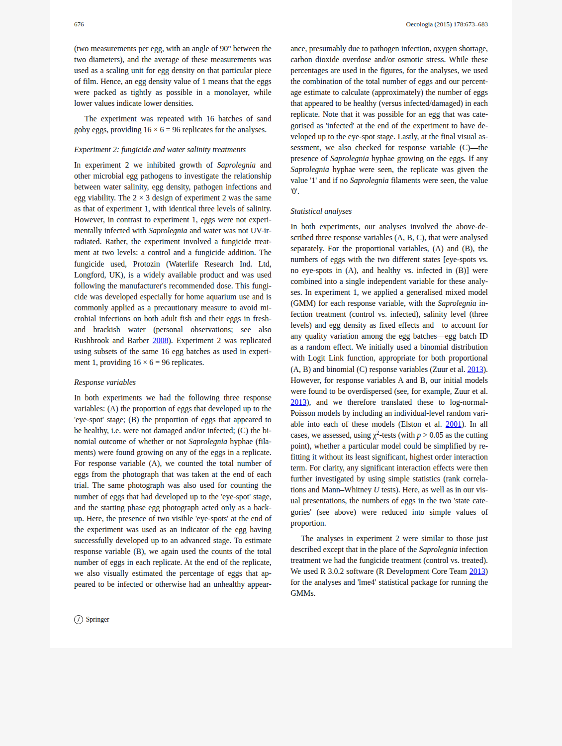676 Oecologia (2015) 178:673–683
(two measurements per egg, with an angle of 90° between the two diameters), and the average of these measurements was used as a scaling unit for egg density on that particular piece of film. Hence, an egg density value of 1 means that the eggs were packed as tightly as possible in a monolayer, while lower values indicate lower densities.
The experiment was repeated with 16 batches of sand goby eggs, providing 16 × 6 = 96 replicates for the analyses.
Experiment 2: fungicide and water salinity treatments
In experiment 2 we inhibited growth of Saprolegnia and other microbial egg pathogens to investigate the relationship between water salinity, egg density, pathogen infections and egg viability. The 2 × 3 design of experiment 2 was the same as that of experiment 1, with identical three levels of salinity. However, in contrast to experiment 1, eggs were not experimentally infected with Saprolegnia and water was not UV-irradiated. Rather, the experiment involved a fungicide treatment at two levels: a control and a fungicide addition. The fungicide used, Protozin (Waterlife Research Ind. Ltd, Longford, UK), is a widely available product and was used following the manufacturer's recommended dose. This fungicide was developed especially for home aquarium use and is commonly applied as a precautionary measure to avoid microbial infections on both adult fish and their eggs in fresh- and brackish water (personal observations; see also Rushbrook and Barber 2008). Experiment 2 was replicated using subsets of the same 16 egg batches as used in experiment 1, providing 16 × 6 = 96 replicates.
Response variables
In both experiments we had the following three response variables: (A) the proportion of eggs that developed up to the 'eye-spot' stage; (B) the proportion of eggs that appeared to be healthy, i.e. were not damaged and/or infected; (C) the binomial outcome of whether or not Saprolegnia hyphae (filaments) were found growing on any of the eggs in a replicate. For response variable (A), we counted the total number of eggs from the photograph that was taken at the end of each trial. The same photograph was also used for counting the number of eggs that had developed up to the 'eye-spot' stage, and the starting phase egg photograph acted only as a back-up. Here, the presence of two visible 'eye-spots' at the end of the experiment was used as an indicator of the egg having successfully developed up to an advanced stage. To estimate response variable (B), we again used the counts of the total number of eggs in each replicate. At the end of the replicate, we also visually estimated the percentage of eggs that appeared to be infected or otherwise had an unhealthy appearance, presumably due to pathogen infection, oxygen shortage, carbon dioxide overdose and/or osmotic stress. While these percentages are used in the figures, for the analyses, we used the combination of the total number of eggs and our percentage estimate to calculate (approximately) the number of eggs that appeared to be healthy (versus infected/damaged) in each replicate. Note that it was possible for an egg that was categorised as 'infected' at the end of the experiment to have developed up to the eye-spot stage. Lastly, at the final visual assessment, we also checked for response variable (C)—the presence of Saprolegnia hyphae growing on the eggs. If any Saprolegnia hyphae were seen, the replicate was given the value '1' and if no Saprolegnia filaments were seen, the value '0'.
Statistical analyses
In both experiments, our analyses involved the above-described three response variables (A, B, C), that were analysed separately. For the proportional variables, (A) and (B), the numbers of eggs with the two different states [eye-spots vs. no eye-spots in (A), and healthy vs. infected in (B)] were combined into a single independent variable for these analyses. In experiment 1, we applied a generalised mixed model (GMM) for each response variable, with the Saprolegnia infection treatment (control vs. infected), salinity level (three levels) and egg density as fixed effects and—to account for any quality variation among the egg batches—egg batch ID as a random effect. We initially used a binomial distribution with Logit Link function, appropriate for both proportional (A, B) and binomial (C) response variables (Zuur et al. 2013). However, for response variables A and B, our initial models were found to be overdispersed (see, for example, Zuur et al. 2013), and we therefore translated these to log-normal-Poisson models by including an individual-level random variable into each of these models (Elston et al. 2001). In all cases, we assessed, using χ2-tests (with p > 0.05 as the cutting point), whether a particular model could be simplified by refitting it without its least significant, highest order interaction term. For clarity, any significant interaction effects were then further investigated by using simple statistics (rank correlations and Mann–Whitney U tests). Here, as well as in our visual presentations, the numbers of eggs in the two 'state categories' (see above) were reduced into simple values of proportion.
The analyses in experiment 2 were similar to those just described except that in the place of the Saprolegnia infection treatment we had the fungicide treatment (control vs. treated). We used R 3.0.2 software (R Development Core Team 2013) for the analyses and 'lme4' statistical package for running the GMMs.
Springer